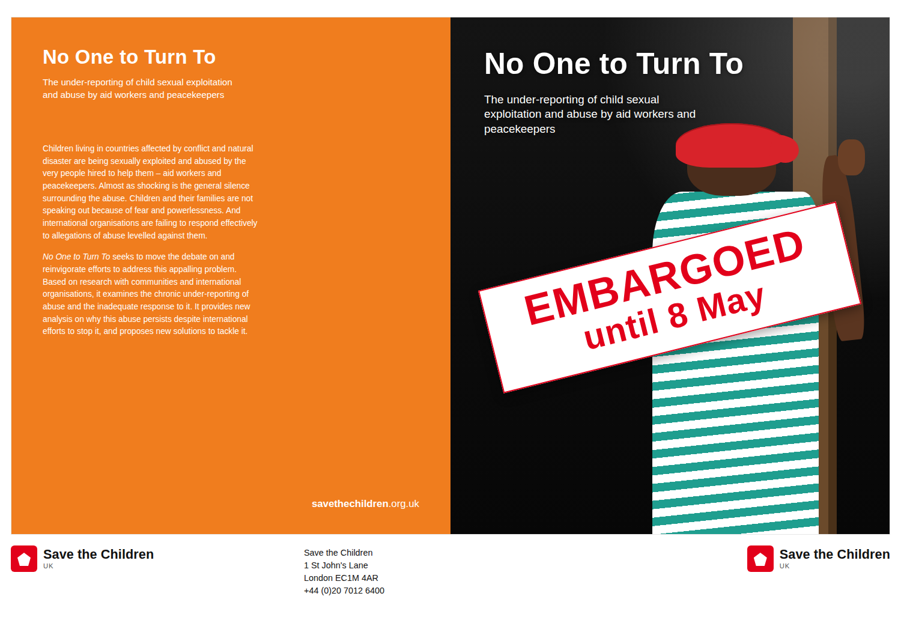No One to Turn To
The under-reporting of child sexual exploitation and abuse by aid workers and peacekeepers
Children living in countries affected by conflict and natural disaster are being sexually exploited and abused by the very people hired to help them – aid workers and peacekeepers. Almost as shocking is the general silence surrounding the abuse. Children and their families are not speaking out because of fear and powerlessness. And international organisations are failing to respond effectively to allegations of abuse levelled against them.
No One to Turn To seeks to move the debate on and reinvigorate efforts to address this appalling problem. Based on research with communities and international organisations, it examines the chronic under-reporting of abuse and the inadequate response to it. It provides new analysis on why this abuse persists despite international efforts to stop it, and proposes new solutions to tackle it.
savethechildren.org.uk
No One to Turn To
The under-reporting of child sexual exploitation and abuse by aid workers and peacekeepers
EMBARGOED until 8 May
Save the Children
UK
Save the Children
1 St John's Lane
London EC1M 4AR
+44 (0)20 7012 6400
Save the Children
UK